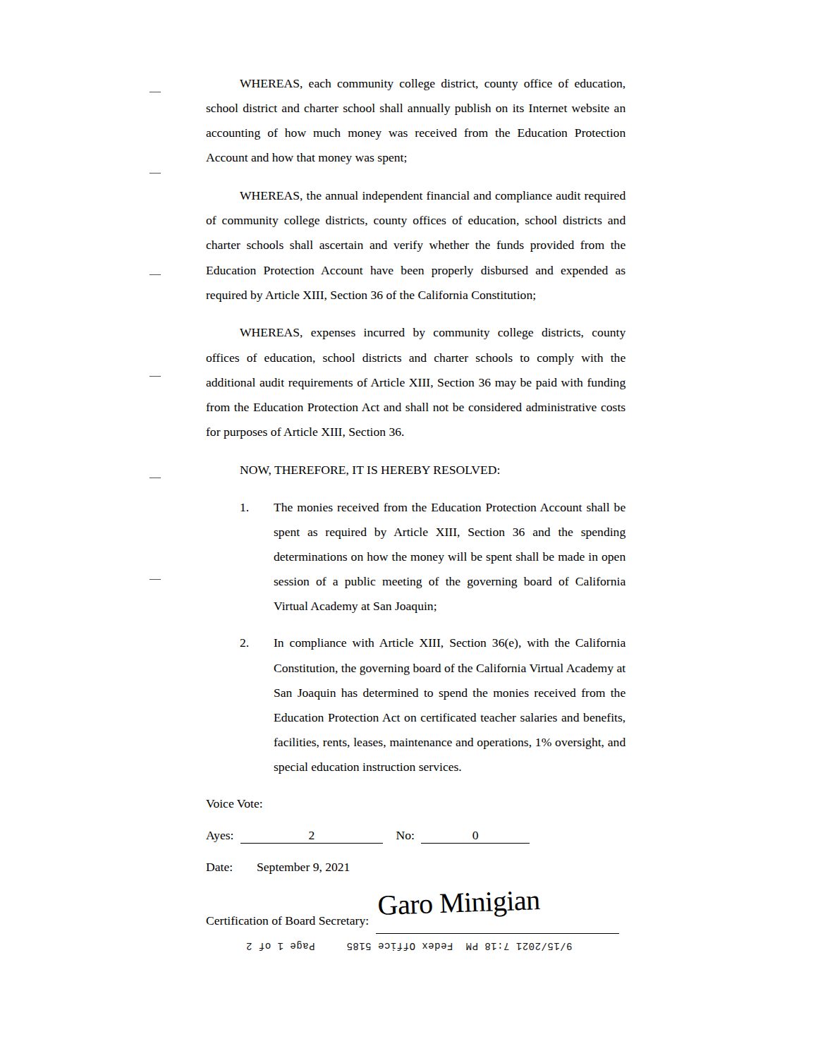WHEREAS, each community college district, county office of education, school district and charter school shall annually publish on its Internet website an accounting of how much money was received from the Education Protection Account and how that money was spent;
WHEREAS, the annual independent financial and compliance audit required of community college districts, county offices of education, school districts and charter schools shall ascertain and verify whether the funds provided from the Education Protection Account have been properly disbursed and expended as required by Article XIII, Section 36 of the California Constitution;
WHEREAS, expenses incurred by community college districts, county offices of education, school districts and charter schools to comply with the additional audit requirements of Article XIII, Section 36 may be paid with funding from the Education Protection Act and shall not be considered administrative costs for purposes of Article XIII, Section 36.
NOW, THEREFORE, IT IS HEREBY RESOLVED:
1.
The monies received from the Education Protection Account shall be spent as required by Article XIII, Section 36 and the spending determinations on how the money will be spent shall be made in open session of a public meeting of the governing board of California Virtual Academy at San Joaquin;
2.
In compliance with Article XIII, Section 36(e), with the California Constitution, the governing board of the California Virtual Academy at San Joaquin has determined to spend the monies received from the Education Protection Act on certificated teacher salaries and benefits, facilities, rents, leases, maintenance and operations, 1% oversight, and special education instruction services.
Voice Vote:
Ayes: 2 No: 0
Date: September 9, 2021
Certification of Board Secretary:
Garo Minigian
9/15/2021 7:18 PM Fedex Office 5185 Page 1 of 2